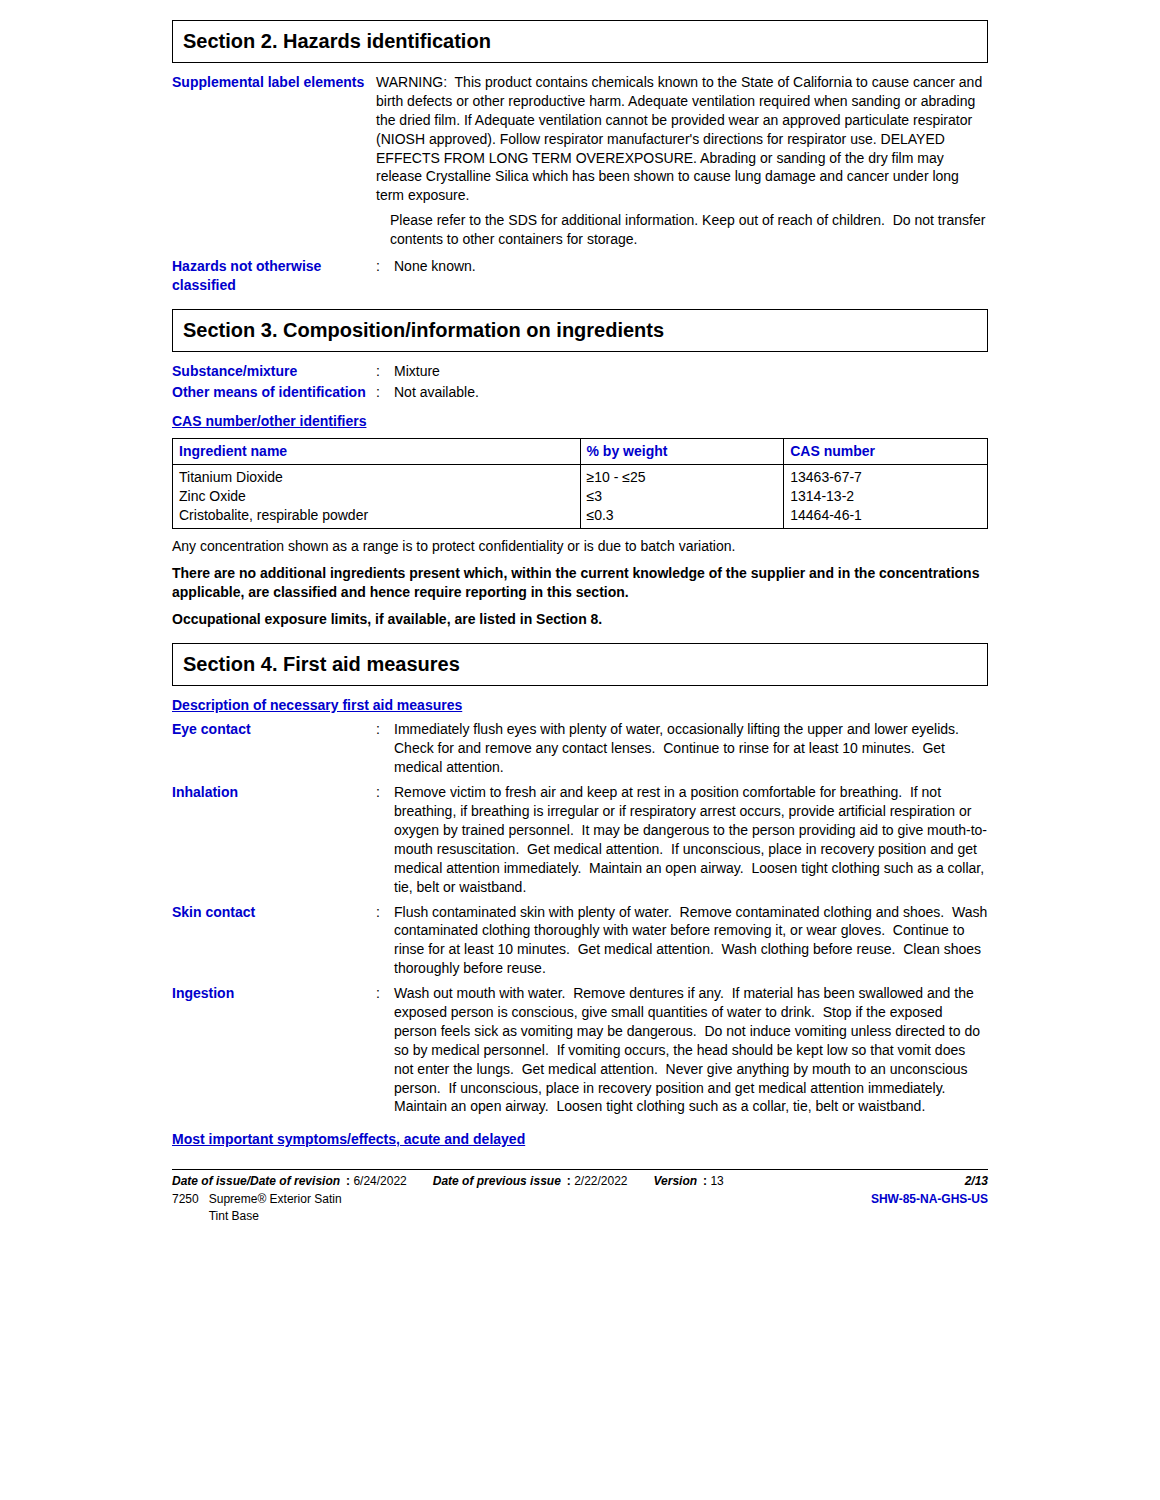Section 2. Hazards identification
Supplemental label elements
WARNING: This product contains chemicals known to the State of California to cause cancer and birth defects or other reproductive harm. Adequate ventilation required when sanding or abrading the dried film. If Adequate ventilation cannot be provided wear an approved particulate respirator (NIOSH approved). Follow respirator manufacturer's directions for respirator use. DELAYED EFFECTS FROM LONG TERM OVEREXPOSURE. Abrading or sanding of the dry film may release Crystalline Silica which has been shown to cause lung damage and cancer under long term exposure.
Please refer to the SDS for additional information. Keep out of reach of children. Do not transfer contents to other containers for storage.
Hazards not otherwise classified
:
None known.
Section 3. Composition/information on ingredients
Substance/mixture
:
Mixture
Other means of identification
:
Not available.
CAS number/other identifiers
| Ingredient name | % by weight | CAS number |
| --- | --- | --- |
| Titanium Dioxide Zinc Oxide Cristobalite, respirable powder | ≥10 - ≤25 ≤3 ≤0.3 | 13463-67-7 1314-13-2 14464-46-1 |
Any concentration shown as a range is to protect confidentiality or is due to batch variation.
There are no additional ingredients present which, within the current knowledge of the supplier and in the concentrations applicable, are classified and hence require reporting in this section.
Occupational exposure limits, if available, are listed in Section 8.
Section 4. First aid measures
Description of necessary first aid measures
Eye contact
:
Immediately flush eyes with plenty of water, occasionally lifting the upper and lower eyelids. Check for and remove any contact lenses. Continue to rinse for at least 10 minutes. Get medical attention.
Inhalation
:
Remove victim to fresh air and keep at rest in a position comfortable for breathing. If not breathing, if breathing is irregular or if respiratory arrest occurs, provide artificial respiration or oxygen by trained personnel. It may be dangerous to the person providing aid to give mouth-to-mouth resuscitation. Get medical attention. If unconscious, place in recovery position and get medical attention immediately. Maintain an open airway. Loosen tight clothing such as a collar, tie, belt or waistband.
Skin contact
:
Flush contaminated skin with plenty of water. Remove contaminated clothing and shoes. Wash contaminated clothing thoroughly with water before removing it, or wear gloves. Continue to rinse for at least 10 minutes. Get medical attention. Wash clothing before reuse. Clean shoes thoroughly before reuse.
Ingestion
:
Wash out mouth with water. Remove dentures if any. If material has been swallowed and the exposed person is conscious, give small quantities of water to drink. Stop if the exposed person feels sick as vomiting may be dangerous. Do not induce vomiting unless directed to do so by medical personnel. If vomiting occurs, the head should be kept low so that vomit does not enter the lungs. Get medical attention. Never give anything by mouth to an unconscious person. If unconscious, place in recovery position and get medical attention immediately. Maintain an open airway. Loosen tight clothing such as a collar, tie, belt or waistband.
Most important symptoms/effects, acute and delayed
Date of issue/Date of revision : 6/24/2022 Date of previous issue : 2/22/2022 Version : 13
7250 Supreme® Exterior Satin
Tint Base
2/13
SHW-85-NA-GHS-US